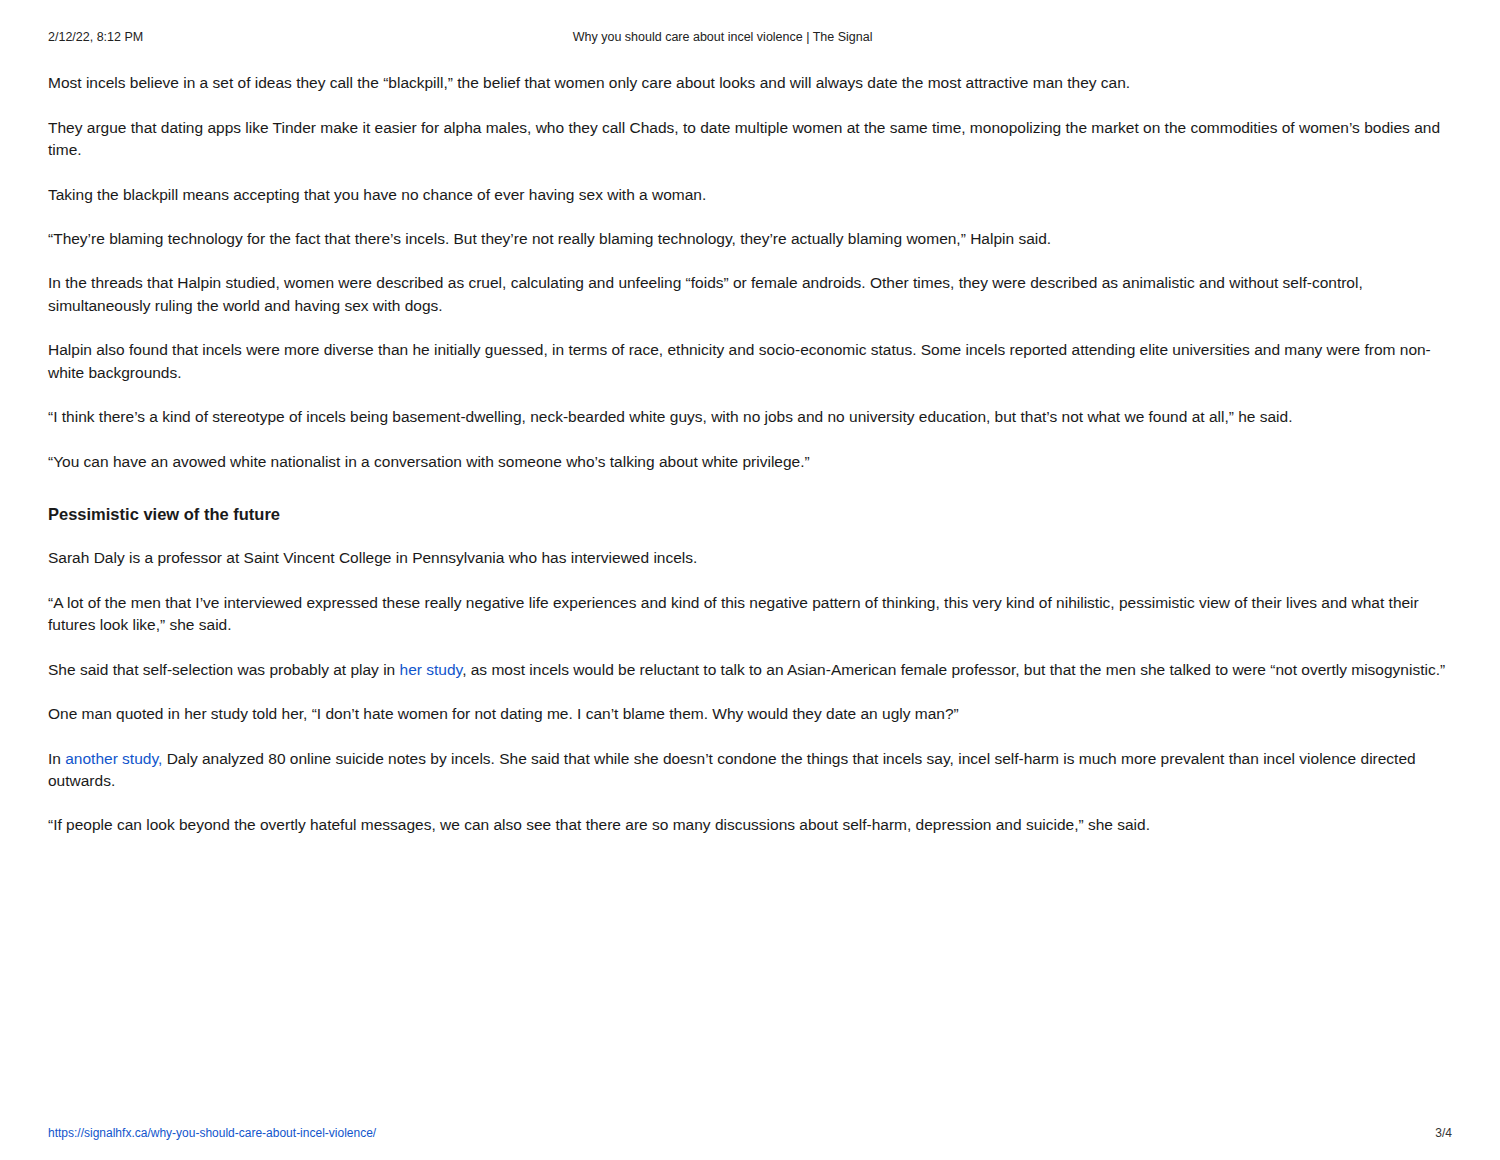2/12/22, 8:12 PM Why you should care about incel violence | The Signal
Most incels believe in a set of ideas they call the “blackpill,” the belief that women only care about looks and will always date the most attractive man they can.
They argue that dating apps like Tinder make it easier for alpha males, who they call Chads, to date multiple women at the same time, monopolizing the market on the commodities of women’s bodies and time.
Taking the blackpill means accepting that you have no chance of ever having sex with a woman.
“They’re blaming technology for the fact that there’s incels. But they’re not really blaming technology, they’re actually blaming women,” Halpin said.
In the threads that Halpin studied, women were described as cruel, calculating and unfeeling “foids” or female androids. Other times, they were described as animalistic and without self-control, simultaneously ruling the world and having sex with dogs.
Halpin also found that incels were more diverse than he initially guessed, in terms of race, ethnicity and socio-economic status. Some incels reported attending elite universities and many were from non-white backgrounds.
“I think there’s a kind of stereotype of incels being basement-dwelling, neck-bearded white guys, with no jobs and no university education, but that’s not what we found at all,” he said.
“You can have an avowed white nationalist in a conversation with someone who’s talking about white privilege.”
Pessimistic view of the future
Sarah Daly is a professor at Saint Vincent College in Pennsylvania who has interviewed incels.
“A lot of the men that I’ve interviewed expressed these really negative life experiences and kind of this negative pattern of thinking, this very kind of nihilistic, pessimistic view of their lives and what their futures look like,” she said.
She said that self-selection was probably at play in her study, as most incels would be reluctant to talk to an Asian-American female professor, but that the men she talked to were “not overtly misogynistic.”
One man quoted in her study told her, “I don’t hate women for not dating me. I can’t blame them. Why would they date an ugly man?”
In another study, Daly analyzed 80 online suicide notes by incels. She said that while she doesn’t condone the things that incels say, incel self-harm is much more prevalent than incel violence directed outwards.
“If people can look beyond the overtly hateful messages, we can also see that there are so many discussions about self-harm, depression and suicide,” she said.
https://signalhfx.ca/why-you-should-care-about-incel-violence/ 3/4